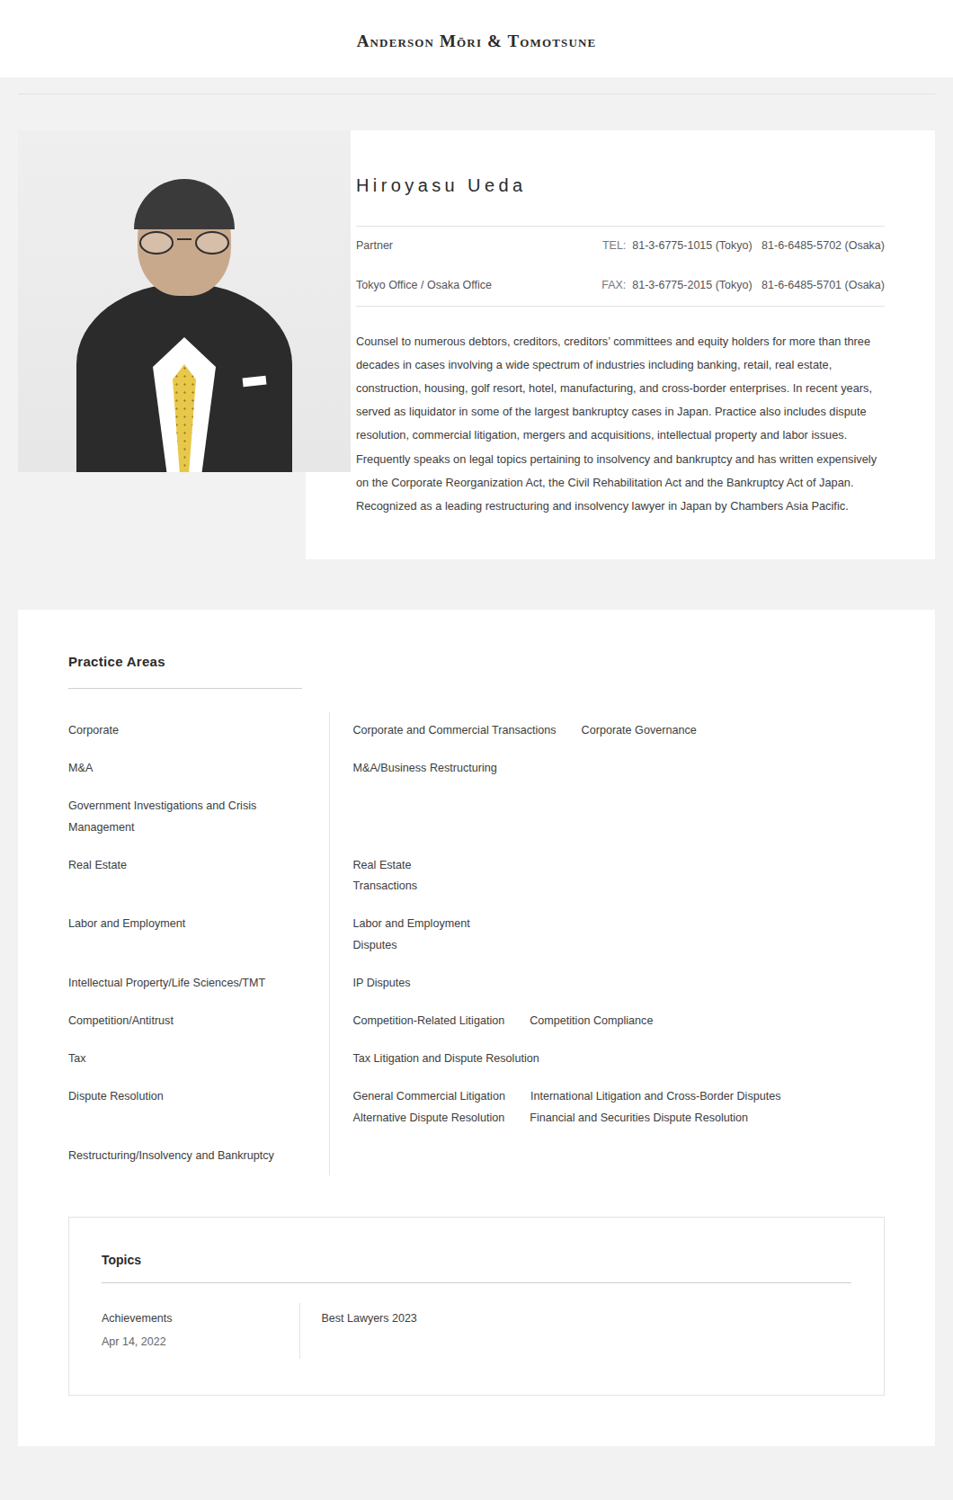Anderson Mōri & Tomotsune
Hiroyasu Ueda
| Partner | TEL: 81-3-6775-1015 (Tokyo) 81-6-6485-5702 (Osaka) |
| Tokyo Office / Osaka Office | FAX: 81-3-6775-2015 (Tokyo) 81-6-6485-5701 (Osaka) |
Counsel to numerous debtors, creditors, creditors’ committees and equity holders for more than three decades in cases involving a wide spectrum of industries including banking, retail, real estate, construction, housing, golf resort, hotel, manufacturing, and cross-border enterprises. In recent years, served as liquidator in some of the largest bankruptcy cases in Japan. Practice also includes dispute resolution, commercial litigation, mergers and acquisitions, intellectual property and labor issues. Frequently speaks on legal topics pertaining to insolvency and bankruptcy and has written expensively on the Corporate Reorganization Act, the Civil Rehabilitation Act and the Bankruptcy Act of Japan. Recognized as a leading restructuring and insolvency lawyer in Japan by Chambers Asia Pacific.
Practice Areas
| Corporate | Corporate and Commercial Transactions Corporate Governance |
| M&A | M&A/Business Restructuring |
| Government Investigations and Crisis Management | |
| Real Estate | Real Estate Transactions |
| Labor and Employment | Labor and Employment Disputes |
| Intellectual Property/Life Sciences/TMT | IP Disputes |
| Competition/Antitrust | Competition-Related Litigation Competition Compliance |
| Tax | Tax Litigation and Dispute Resolution |
| Dispute Resolution | General Commercial Litigation International Litigation and Cross-Border Disputes Alternative Dispute Resolution Financial and Securities Dispute Resolution |
| Restructuring/Insolvency and Bankruptcy | |
Topics
| Achievements Apr 14, 2022 | Best Lawyers 2023 |